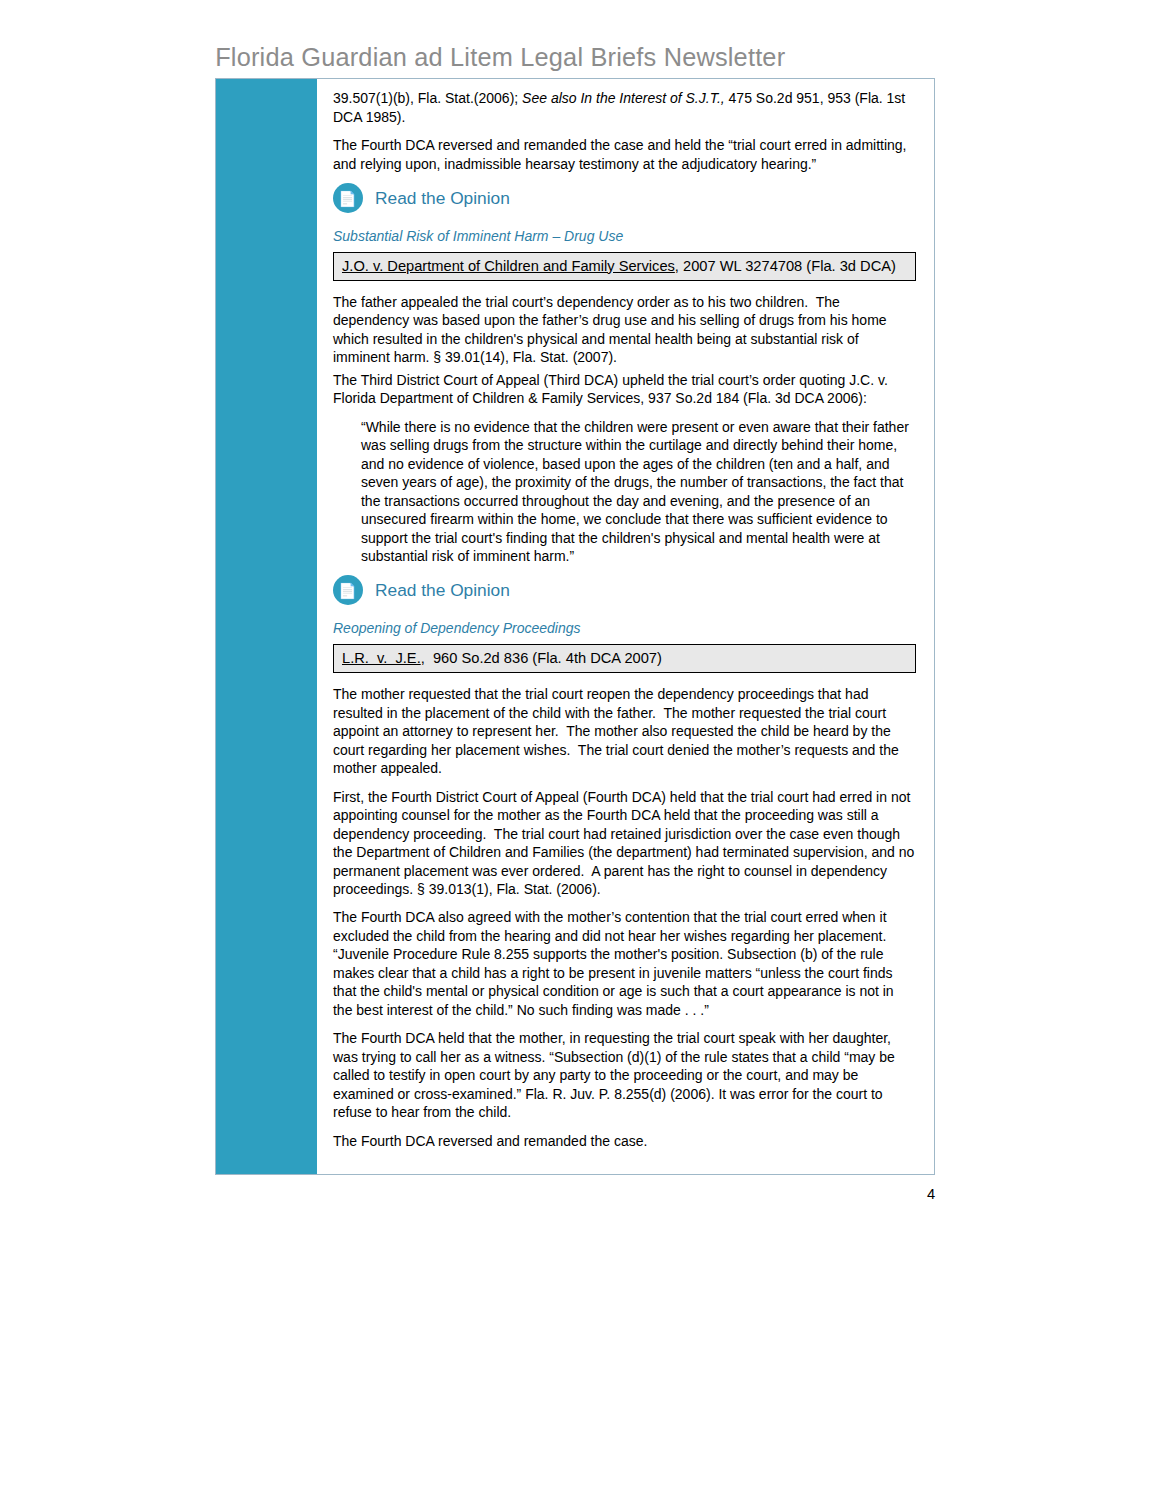Florida Guardian ad Litem Legal Briefs Newsletter
39.507(1)(b), Fla. Stat.(2006); See also In the Interest of S.J.T., 475 So.2d 951, 953 (Fla. 1st DCA 1985).
The Fourth DCA reversed and remanded the case and held the “trial court erred in admitting, and relying upon, inadmissible hearsay testimony at the adjudicatory hearing.”
📄 Read the Opinion
Substantial Risk of Imminent Harm – Drug Use
J.O. v. Department of Children and Family Services, 2007 WL 3274708 (Fla. 3d DCA)
The father appealed the trial court’s dependency order as to his two children. The dependency was based upon the father’s drug use and his selling of drugs from his home which resulted in the children's physical and mental health being at substantial risk of imminent harm. § 39.01(14), Fla. Stat. (2007).
The Third District Court of Appeal (Third DCA) upheld the trial court’s order quoting J.C. v. Florida Department of Children & Family Services, 937 So.2d 184 (Fla. 3d DCA 2006):
“While there is no evidence that the children were present or even aware that their father was selling drugs from the structure within the curtilage and directly behind their home, and no evidence of violence, based upon the ages of the children (ten and a half, and seven years of age), the proximity of the drugs, the number of transactions, the fact that the transactions occurred throughout the day and evening, and the presence of an unsecured firearm within the home, we conclude that there was sufficient evidence to support the trial court's finding that the children's physical and mental health were at substantial risk of imminent harm.”
📄 Read the Opinion
Reopening of Dependency Proceedings
L.R. v. J.E., 960 So.2d 836 (Fla. 4th DCA 2007)
The mother requested that the trial court reopen the dependency proceedings that had resulted in the placement of the child with the father. The mother requested the trial court appoint an attorney to represent her. The mother also requested the child be heard by the court regarding her placement wishes. The trial court denied the mother’s requests and the mother appealed.
First, the Fourth District Court of Appeal (Fourth DCA) held that the trial court had erred in not appointing counsel for the mother as the Fourth DCA held that the proceeding was still a dependency proceeding. The trial court had retained jurisdiction over the case even though the Department of Children and Families (the department) had terminated supervision, and no permanent placement was ever ordered. A parent has the right to counsel in dependency proceedings. § 39.013(1), Fla. Stat. (2006).
The Fourth DCA also agreed with the mother’s contention that the trial court erred when it excluded the child from the hearing and did not hear her wishes regarding her placement. “Juvenile Procedure Rule 8.255 supports the mother's position. Subsection (b) of the rule makes clear that a child has a right to be present in juvenile matters “unless the court finds that the child's mental or physical condition or age is such that a court appearance is not in the best interest of the child.” No such finding was made . . .”
The Fourth DCA held that the mother, in requesting the trial court speak with her daughter, was trying to call her as a witness. “Subsection (d)(1) of the rule states that a child “may be called to testify in open court by any party to the proceeding or the court, and may be examined or cross-examined.” Fla. R. Juv. P. 8.255(d) (2006). It was error for the court to refuse to hear from the child.
The Fourth DCA reversed and remanded the case.
4